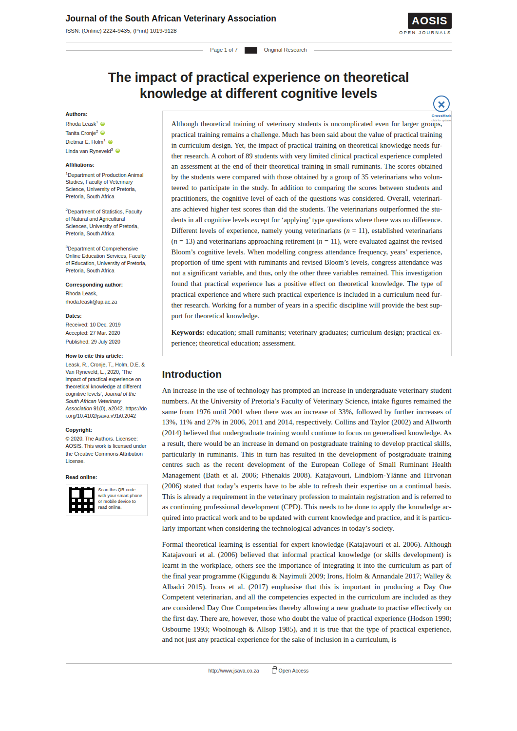Journal of the South African Veterinary Association
ISSN: (Online) 2224-9435, (Print) 1019-9128
AOSIS Open Journals
Page 1 of 7 Original Research
The impact of practical experience on theoretical
knowledge at different cognitive levels
CrossMark
click for updates
Authors:
Rhoda Leask1
Tanita Cronje2
Dietmar E. Holm1
Linda van Ryneveld3
Affiliations:
1Department of Production Animal Studies, Faculty of Veterinary Science, University of Pretoria, Pretoria, South Africa
2Department of Statistics, Faculty of Natural and Agricultural Sciences, University of Pretoria, Pretoria, South Africa
3Department of Comprehensive Online Education Services, Faculty of Education, University of Pretoria, Pretoria, South Africa
Corresponding author:
Rhoda Leask,
rhoda.leask@up.ac.za
Dates:
Received: 10 Dec. 2019
Accepted: 27 Mar. 2020
Published: 29 July 2020
How to cite this article:
Leask, R., Cronje, T., Holm, D.E. & Van Ryneveld, L., 2020, ‘The impact of practical experience on theoretical knowledge at different cognitive levels’, Journal of the South African Veterinary Association 91(0), a2042. https://doi.org/10.4102/jsava.v91i0.2042
Copyright:
© 2020. The Authors. Licensee: AOSIS. This work is licensed under the Creative Commons Attribution License.
Read online:
Scan this QR code with your smart phone or mobile device to read online.
Although theoretical training of veterinary students is uncomplicated even for larger groups, practical training remains a challenge. Much has been said about the value of practical training in curriculum design. Yet, the impact of practical training on theoretical knowledge needs further research. A cohort of 89 students with very limited clinical practical experience completed an assessment at the end of their theoretical training in small ruminants. The scores obtained by the students were compared with those obtained by a group of 35 veterinarians who volunteered to participate in the study. In addition to comparing the scores between students and practitioners, the cognitive level of each of the questions was considered. Overall, veterinarians achieved higher test scores than did the students. The veterinarians outperformed the students in all cognitive levels except for ‘applying’ type questions where there was no difference. Different levels of experience, namely young veterinarians (n = 11), established veterinarians (n = 13) and veterinarians approaching retirement (n = 11), were evaluated against the revised Bloom’s cognitive levels. When modelling congress attendance frequency, years’ experience, proportion of time spent with ruminants and revised Bloom’s levels, congress attendance was not a significant variable, and thus, only the other three variables remained. This investigation found that practical experience has a positive effect on theoretical knowledge. The type of practical experience and where such practical experience is included in a curriculum need further research. Working for a number of years in a specific discipline will provide the best support for theoretical knowledge.
Keywords: education; small ruminants; veterinary graduates; curriculum design; practical experience; theoretical education; assessment.
Introduction
An increase in the use of technology has prompted an increase in undergraduate veterinary student numbers. At the University of Pretoria’s Faculty of Veterinary Science, intake figures remained the same from 1976 until 2001 when there was an increase of 33%, followed by further increases of 13%, 11% and 27% in 2006, 2011 and 2014, respectively. Collins and Taylor (2002) and Allworth (2014) believed that undergraduate training would continue to focus on generalised knowledge. As a result, there would be an increase in demand on postgraduate training to develop practical skills, particularly in ruminants. This in turn has resulted in the development of postgraduate training centres such as the recent development of the European College of Small Ruminant Health Management (Bath et al. 2006; Fthenakis 2008). Katajavouri, Lindblom-Ylänne and Hirvonan (2006) stated that today’s experts have to be able to refresh their expertise on a continual basis. This is already a requirement in the veterinary profession to maintain registration and is referred to as continuing professional development (CPD). This needs to be done to apply the knowledge acquired into practical work and to be updated with current knowledge and practice, and it is particularly important when considering the technological advances in today’s society.
Formal theoretical learning is essential for expert knowledge (Katajavouri et al. 2006). Although Katajavouri et al. (2006) believed that informal practical knowledge (or skills development) is learnt in the workplace, others see the importance of integrating it into the curriculum as part of the final year programme (Kiggundu & Nayimuli 2009; Irons, Holm & Annandale 2017; Walley & Albadri 2015). Irons et al. (2017) emphasise that this is important in producing a Day One Competent veterinarian, and all the competencies expected in the curriculum are included as they are considered Day One Competencies thereby allowing a new graduate to practise effectively on the first day. There are, however, those who doubt the value of practical experience (Hodson 1990; Osbourne 1993; Woolnough & Allsop 1985), and it is true that the type of practical experience, and not just any practical experience for the sake of inclusion in a curriculum, is
http://www.jsava.co.za Open Access